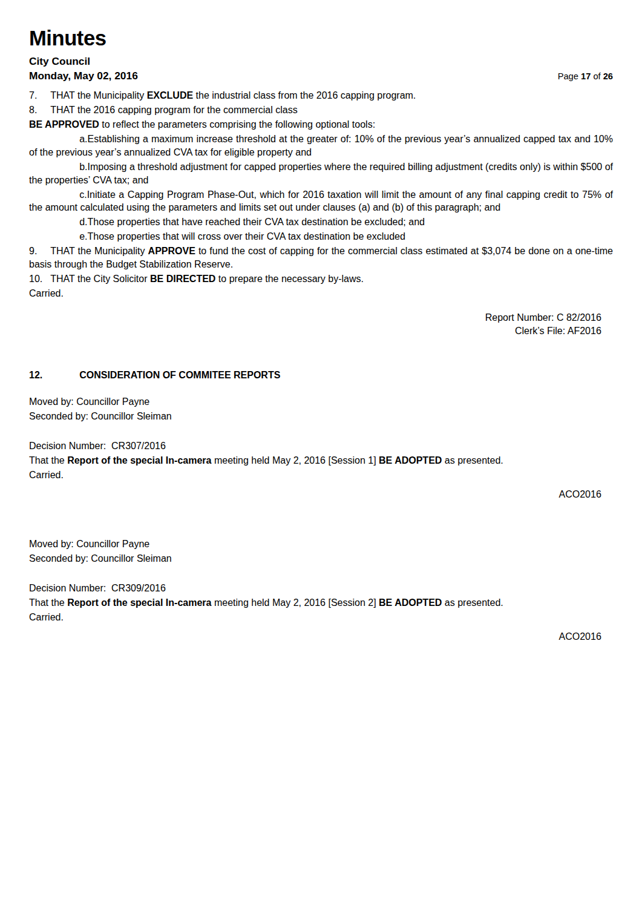Minutes
City Council
Monday, May 02, 2016 Page 17 of 26
7. THAT the Municipality EXCLUDE the industrial class from the 2016 capping program.
8. THAT the 2016 capping program for the commercial class
BE APPROVED to reflect the parameters comprising the following optional tools:
a. Establishing a maximum increase threshold at the greater of: 10% of the previous year’s annualized capped tax and 10% of the previous year’s annualized CVA tax for eligible property and
b. Imposing a threshold adjustment for capped properties where the required billing adjustment (credits only) is within $500 of the properties’ CVA tax; and
c. Initiate a Capping Program Phase-Out, which for 2016 taxation will limit the amount of any final capping credit to 75% of the amount calculated using the parameters and limits set out under clauses (a) and (b) of this paragraph; and
d. Those properties that have reached their CVA tax destination be excluded; and
e. Those properties that will cross over their CVA tax destination be excluded
9. THAT the Municipality APPROVE to fund the cost of capping for the commercial class estimated at $3,074 be done on a one-time basis through the Budget Stabilization Reserve.
10. THAT the City Solicitor BE DIRECTED to prepare the necessary by-laws.
Carried.
Report Number: C 82/2016
Clerk’s File: AF2016
12. CONSIDERATION OF COMMITEE REPORTS
Moved by: Councillor Payne
Seconded by: Councillor Sleiman
Decision Number: CR307/2016
That the Report of the special In-camera meeting held May 2, 2016 [Session 1] BE ADOPTED as presented.
Carried.
ACO2016
Moved by: Councillor Payne
Seconded by: Councillor Sleiman
Decision Number: CR309/2016
That the Report of the special In-camera meeting held May 2, 2016 [Session 2] BE ADOPTED as presented.
Carried.
ACO2016